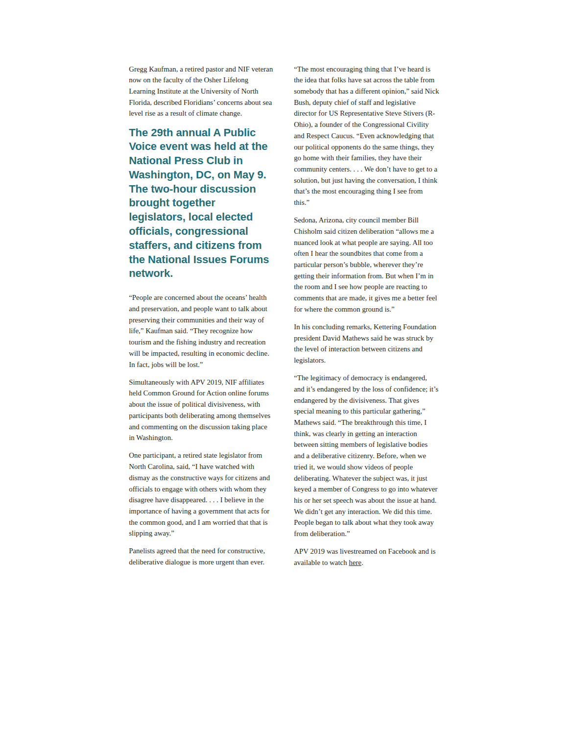Gregg Kaufman, a retired pastor and NIF veteran now on the faculty of the Osher Lifelong Learning Institute at the University of North Florida, described Floridians’ concerns about sea level rise as a result of climate change.
The 29th annual A Public Voice event was held at the National Press Club in Washington, DC, on May 9. The two-hour discussion brought together legislators, local elected officials, congressional staffers, and citizens from the National Issues Forums network.
“People are concerned about the oceans’ health and preservation, and people want to talk about preserving their communities and their way of life,” Kaufman said. “They recognize how tourism and the fishing industry and recreation will be impacted, resulting in economic decline. In fact, jobs will be lost.”
Simultaneously with APV 2019, NIF affiliates held Common Ground for Action online forums about the issue of political divisiveness, with participants both deliberating among themselves and commenting on the discussion taking place in Washington.
One participant, a retired state legislator from North Carolina, said, “I have watched with dismay as the constructive ways for citizens and officials to engage with others with whom they disagree have disappeared. . . . I believe in the importance of having a government that acts for the common good, and I am worried that that is slipping away.”
Panelists agreed that the need for constructive, deliberative dialogue is more urgent than ever.
“The most encouraging thing that I’ve heard is the idea that folks have sat across the table from somebody that has a different opinion,” said Nick Bush, deputy chief of staff and legislative director for US Representative Steve Stivers (R-Ohio), a founder of the Congressional Civility and Respect Caucus. “Even acknowledging that our political opponents do the same things, they go home with their families, they have their community centers. . . . We don’t have to get to a solution, but just having the conversation, I think that’s the most encouraging thing I see from this.”
Sedona, Arizona, city council member Bill Chisholm said citizen deliberation “allows me a nuanced look at what people are saying. All too often I hear the soundbites that come from a particular person’s bubble, wherever they’re getting their information from. But when I’m in the room and I see how people are reacting to comments that are made, it gives me a better feel for where the common ground is.”
In his concluding remarks, Kettering Foundation president David Mathews said he was struck by the level of interaction between citizens and legislators.
“The legitimacy of democracy is endangered, and it’s endangered by the loss of confidence; it’s endangered by the divisiveness. That gives special meaning to this particular gathering,” Mathews said. “The breakthrough this time, I think, was clearly in getting an interaction between sitting members of legislative bodies and a deliberative citizenry. Before, when we tried it, we would show videos of people deliberating. Whatever the subject was, it just keyed a member of Congress to go into whatever his or her set speech was about the issue at hand. We didn’t get any interaction. We did this time. People began to talk about what they took away from deliberation.”
APV 2019 was livestreamed on Facebook and is available to watch here.